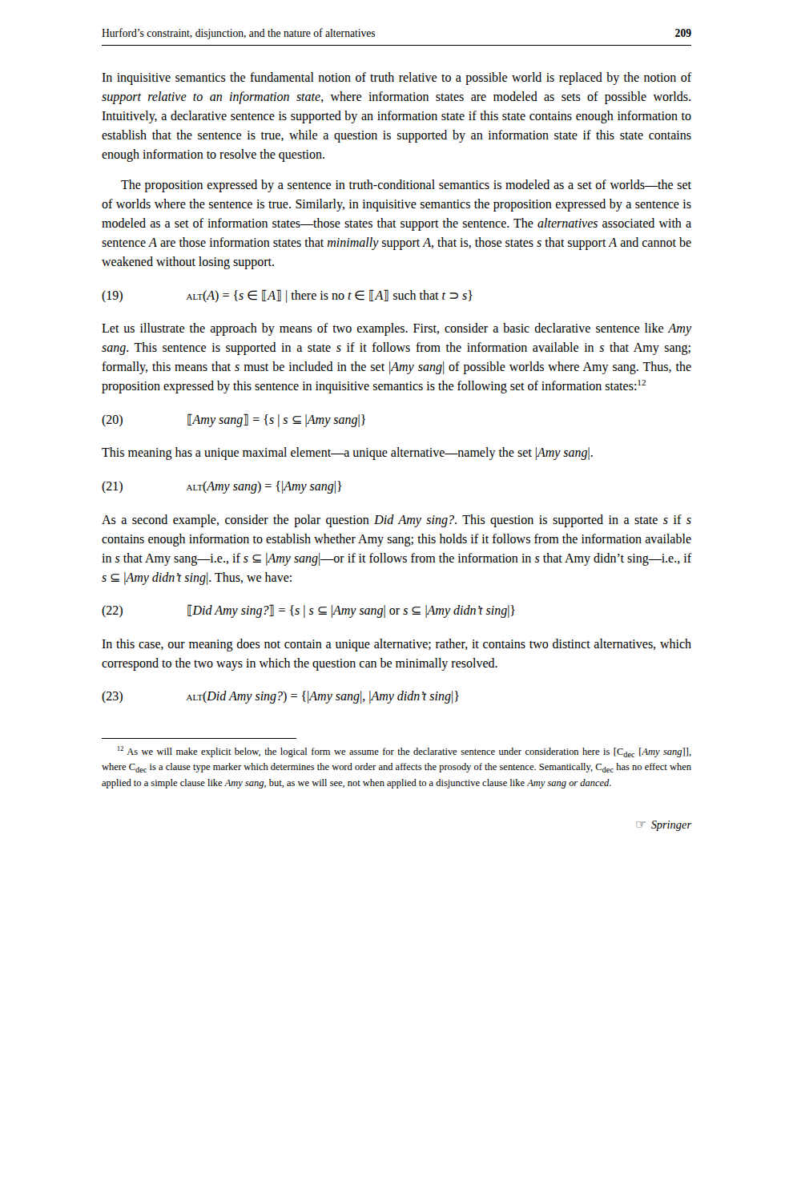Hurford’s constraint, disjunction, and the nature of alternatives 209
In inquisitive semantics the fundamental notion of truth relative to a possible world is replaced by the notion of support relative to an information state, where information states are modeled as sets of possible worlds. Intuitively, a declarative sentence is supported by an information state if this state contains enough information to establish that the sentence is true, while a question is supported by an information state if this state contains enough information to resolve the question.
The proposition expressed by a sentence in truth-conditional semantics is modeled as a set of worlds—the set of worlds where the sentence is true. Similarly, in inquisitive semantics the proposition expressed by a sentence is modeled as a set of information states—those states that support the sentence. The alternatives associated with a sentence A are those information states that minimally support A, that is, those states s that support A and cannot be weakened without losing support.
(19) alt(A) = {s ∈ ⟦A⟧ | there is no t ∈ ⟦A⟧ such that t ⊃ s}
Let us illustrate the approach by means of two examples. First, consider a basic declarative sentence like Amy sang. This sentence is supported in a state s if it follows from the information available in s that Amy sang; formally, this means that s must be included in the set |Amy sang| of possible worlds where Amy sang. Thus, the proposition expressed by this sentence in inquisitive semantics is the following set of information states:12
(20) ⟦Amy sang⟧ = {s | s ⊆ |Amy sang|}
This meaning has a unique maximal element—a unique alternative—namely the set |Amy sang|.
(21) alt(Amy sang) = {|Amy sang|}
As a second example, consider the polar question Did Amy sing?. This question is supported in a state s if s contains enough information to establish whether Amy sang; this holds if it follows from the information available in s that Amy sang—i.e., if s ⊆ |Amy sang|—or if it follows from the information in s that Amy didn’t sing—i.e., if s ⊆ |Amy didn’t sing|. Thus, we have:
(22) ⟦Did Amy sing?⟧ = {s | s ⊆ |Amy sang| or s ⊆ |Amy didn’t sing|}
In this case, our meaning does not contain a unique alternative; rather, it contains two distinct alternatives, which correspond to the two ways in which the question can be minimally resolved.
(23) alt(Did Amy sing?) = {|Amy sang|, |Amy didn’t sing|}
12 As we will make explicit below, the logical form we assume for the declarative sentence under consideration here is [Cdec [Amy sang]], where Cdec is a clause type marker which determines the word order and affects the prosody of the sentence. Semantically, Cdec has no effect when applied to a simple clause like Amy sang, but, as we will see, not when applied to a disjunctive clause like Amy sang or danced.
☞Springer